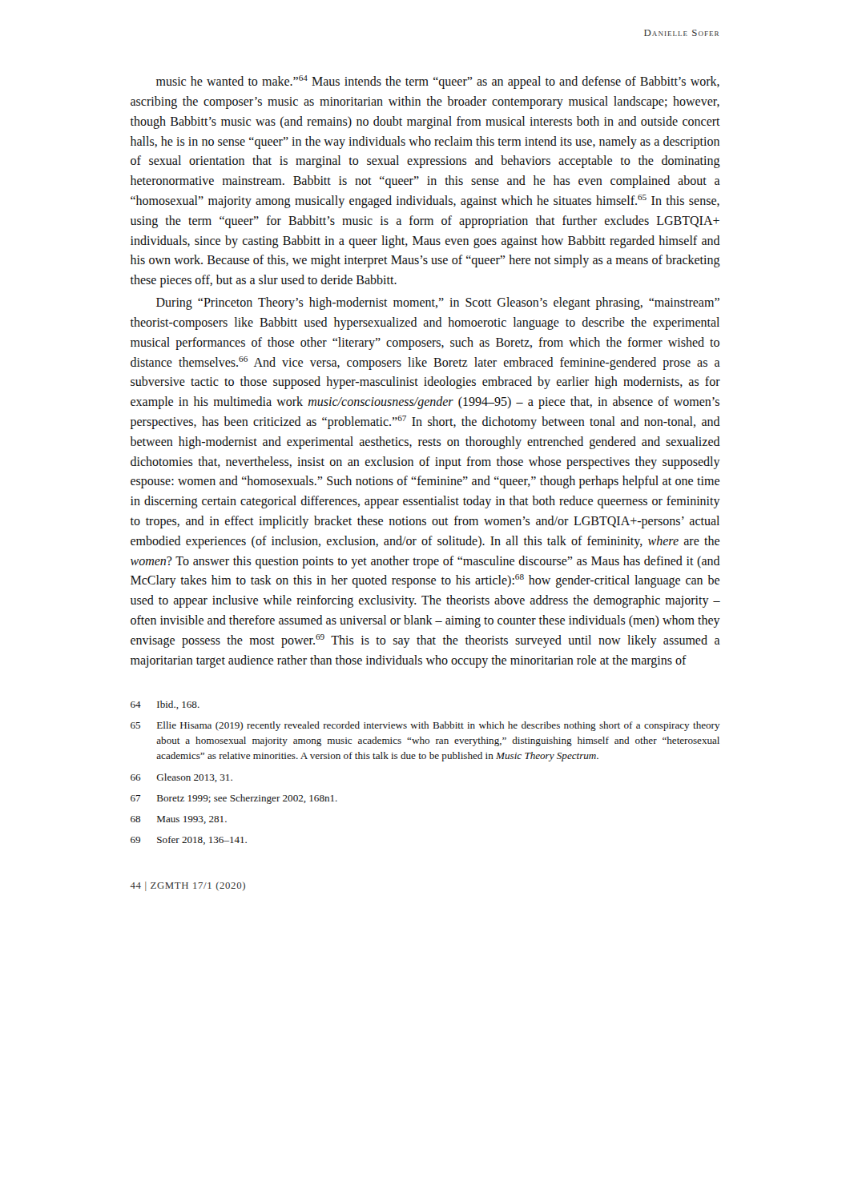Danielle Sofer
music he wanted to make.”64 Maus intends the term “queer” as an appeal to and defense of Babbitt’s work, ascribing the composer’s music as minoritarian within the broader contemporary musical landscape; however, though Babbitt’s music was (and remains) no doubt marginal from musical interests both in and outside concert halls, he is in no sense “queer” in the way individuals who reclaim this term intend its use, namely as a description of sexual orientation that is marginal to sexual expressions and behaviors acceptable to the dominating heteronormative mainstream. Babbitt is not “queer” in this sense and he has even complained about a “homosexual” majority among musically engaged individuals, against which he situates himself.65 In this sense, using the term “queer” for Babbitt’s music is a form of appropriation that further excludes LGBTQIA+ individuals, since by casting Babbitt in a queer light, Maus even goes against how Babbitt regarded himself and his own work. Because of this, we might interpret Maus’s use of “queer” here not simply as a means of bracketing these pieces off, but as a slur used to deride Babbitt.
During “Princeton Theory’s high-modernist moment,” in Scott Gleason’s elegant phrasing, “mainstream” theorist-composers like Babbitt used hypersexualized and homoerotic language to describe the experimental musical performances of those other “literary” composers, such as Boretz, from which the former wished to distance themselves.66 And vice versa, composers like Boretz later embraced feminine-gendered prose as a subversive tactic to those supposed hyper-masculinist ideologies embraced by earlier high modernists, as for example in his multimedia work music/consciousness/gender (1994–95) – a piece that, in absence of women’s perspectives, has been criticized as “problematic.”67 In short, the dichotomy between tonal and non-tonal, and between high-modernist and experimental aesthetics, rests on thoroughly entrenched gendered and sexualized dichotomies that, nevertheless, insist on an exclusion of input from those whose perspectives they supposedly espouse: women and “homosexuals.” Such notions of “feminine” and “queer,” though perhaps helpful at one time in discerning certain categorical differences, appear essentialist today in that both reduce queerness or femininity to tropes, and in effect implicitly bracket these notions out from women’s and/or LGBTQIA+-persons’ actual embodied experiences (of inclusion, exclusion, and/or of solitude). In all this talk of femininity, where are the women? To answer this question points to yet another trope of “masculine discourse” as Maus has defined it (and McClary takes him to task on this in her quoted response to his article):68 how gender-critical language can be used to appear inclusive while reinforcing exclusivity. The theorists above address the demographic majority – often invisible and therefore assumed as universal or blank – aiming to counter these individuals (men) whom they envisage possess the most power.69 This is to say that the theorists surveyed until now likely assumed a majoritarian target audience rather than those individuals who occupy the minoritarian role at the margins of
64 Ibid., 168.
65 Ellie Hisama (2019) recently revealed recorded interviews with Babbitt in which he describes nothing short of a conspiracy theory about a homosexual majority among music academics “who ran everything,” distinguishing himself and other “heterosexual academics” as relative minorities. A version of this talk is due to be published in Music Theory Spectrum.
66 Gleason 2013, 31.
67 Boretz 1999; see Scherzinger 2002, 168n1.
68 Maus 1993, 281.
69 Sofer 2018, 136–141.
44 | ZGMTH 17/1 (2020)